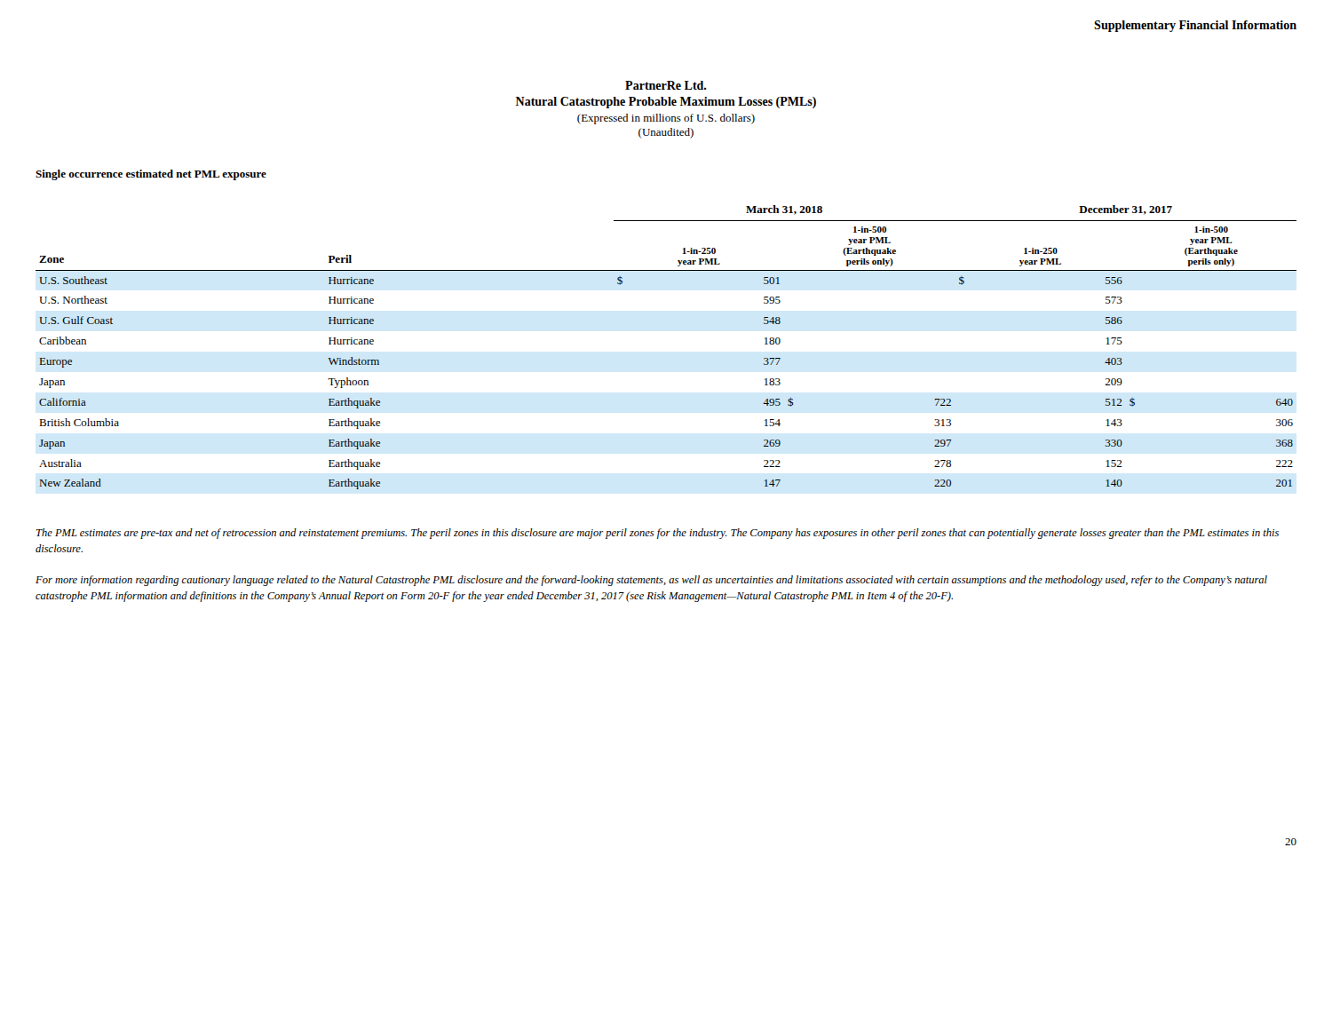Supplementary Financial Information
PartnerRe Ltd.
Natural Catastrophe Probable Maximum Losses (PMLs)
(Expressed in millions of U.S. dollars)
(Unaudited)
Single occurrence estimated net PML exposure
| | | March 31, 2018 | December 31, 2017 |
| --- | --- | --- | --- |
| Zone | Peril | 1-in-250 year PML | 1-in-500 year PML (Earthquake perils only) | 1-in-250 year PML | 1-in-500 year PML (Earthquake perils only) |
| U.S. Southeast | Hurricane | $ | 501 | | | $ | 556 | | |
| U.S. Northeast | Hurricane | | 595 | | | | 573 | | |
| U.S. Gulf Coast | Hurricane | | 548 | | | | 586 | | |
| Caribbean | Hurricane | | 180 | | | | 175 | | |
| Europe | Windstorm | | 377 | | | | 403 | | |
| Japan | Typhoon | | 183 | | | | 209 | | |
| California | Earthquake | | 495 | $ | 722 | | 512 | $ | 640 |
| British Columbia | Earthquake | | 154 | | 313 | | 143 | | 306 |
| Japan | Earthquake | | 269 | | 297 | | 330 | | 368 |
| Australia | Earthquake | | 222 | | 278 | | 152 | | 222 |
| New Zealand | Earthquake | | 147 | | 220 | | 140 | | 201 |
The PML estimates are pre-tax and net of retrocession and reinstatement premiums. The peril zones in this disclosure are major peril zones for the industry. The Company has exposures in other peril zones that can potentially generate losses greater than the PML estimates in this disclosure.
For more information regarding cautionary language related to the Natural Catastrophe PML disclosure and the forward-looking statements, as well as uncertainties and limitations associated with certain assumptions and the methodology used, refer to the Company’s natural catastrophe PML information and definitions in the Company’s Annual Report on Form 20-F for the year ended December 31, 2017 (see Risk Management—Natural Catastrophe PML in Item 4 of the 20-F).
20